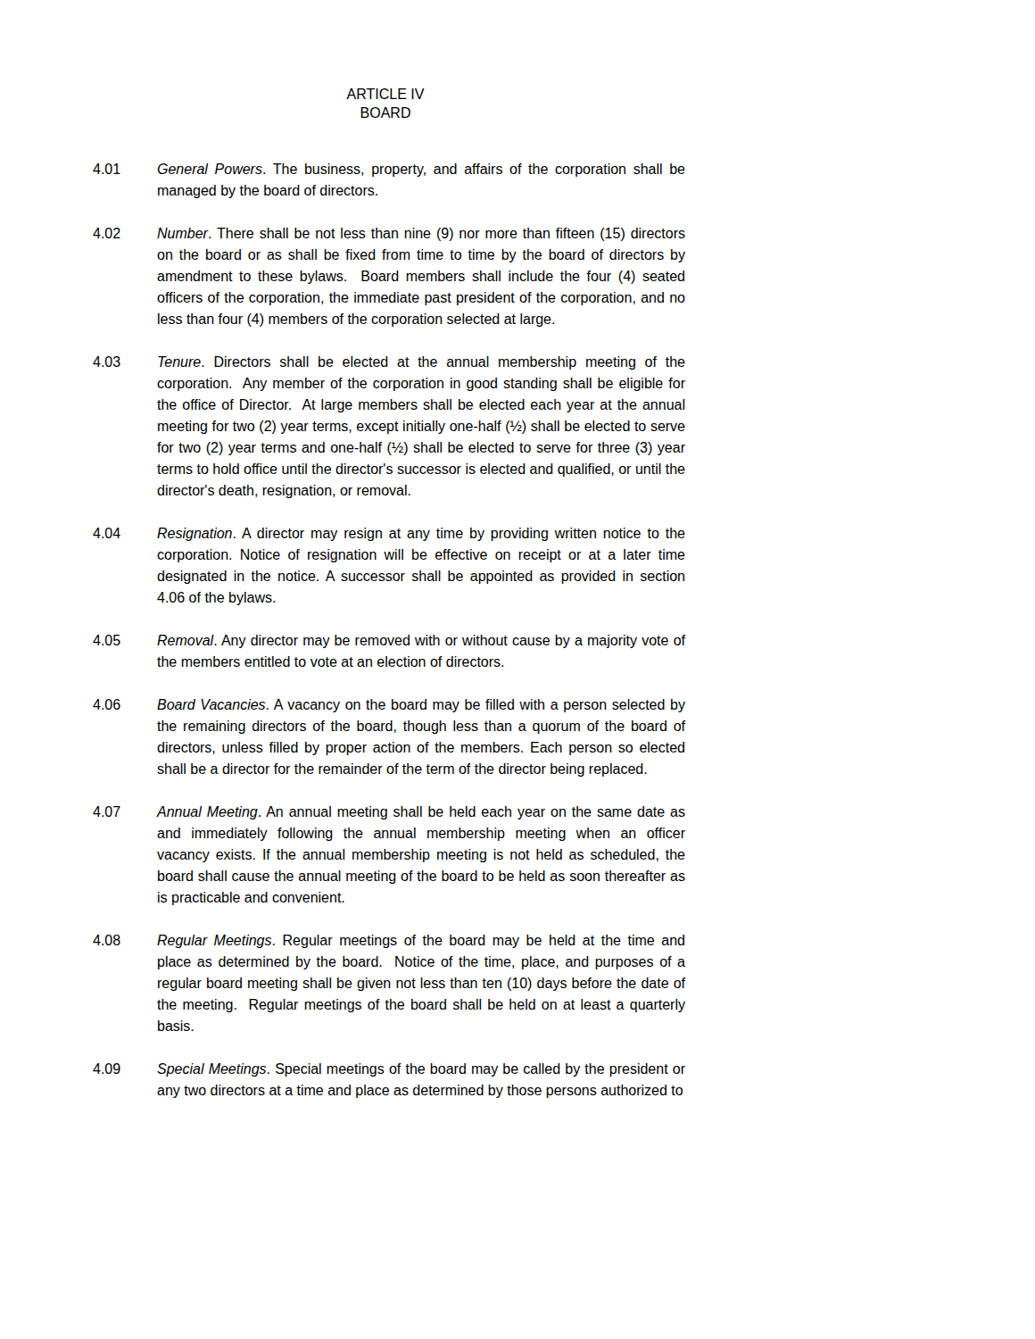ARTICLE IV
BOARD
4.01
General Powers. The business, property, and affairs of the corporation shall be managed by the board of directors.
4.02
Number. There shall be not less than nine (9) nor more than fifteen (15) directors on the board or as shall be fixed from time to time by the board of directors by amendment to these bylaws. Board members shall include the four (4) seated officers of the corporation, the immediate past president of the corporation, and no less than four (4) members of the corporation selected at large.
4.03
Tenure. Directors shall be elected at the annual membership meeting of the corporation. Any member of the corporation in good standing shall be eligible for the office of Director. At large members shall be elected each year at the annual meeting for two (2) year terms, except initially one-half (½) shall be elected to serve for two (2) year terms and one-half (½) shall be elected to serve for three (3) year terms to hold office until the director's successor is elected and qualified, or until the director's death, resignation, or removal.
4.04
Resignation. A director may resign at any time by providing written notice to the corporation. Notice of resignation will be effective on receipt or at a later time designated in the notice. A successor shall be appointed as provided in section 4.06 of the bylaws.
4.05
Removal. Any director may be removed with or without cause by a majority vote of the members entitled to vote at an election of directors.
4.06
Board Vacancies. A vacancy on the board may be filled with a person selected by the remaining directors of the board, though less than a quorum of the board of directors, unless filled by proper action of the members. Each person so elected shall be a director for the remainder of the term of the director being replaced.
4.07
Annual Meeting. An annual meeting shall be held each year on the same date as and immediately following the annual membership meeting when an officer vacancy exists. If the annual membership meeting is not held as scheduled, the board shall cause the annual meeting of the board to be held as soon thereafter as is practicable and convenient.
4.08
Regular Meetings. Regular meetings of the board may be held at the time and place as determined by the board. Notice of the time, place, and purposes of a regular board meeting shall be given not less than ten (10) days before the date of the meeting. Regular meetings of the board shall be held on at least a quarterly basis.
4.09
Special Meetings. Special meetings of the board may be called by the president or any two directors at a time and place as determined by those persons authorized to